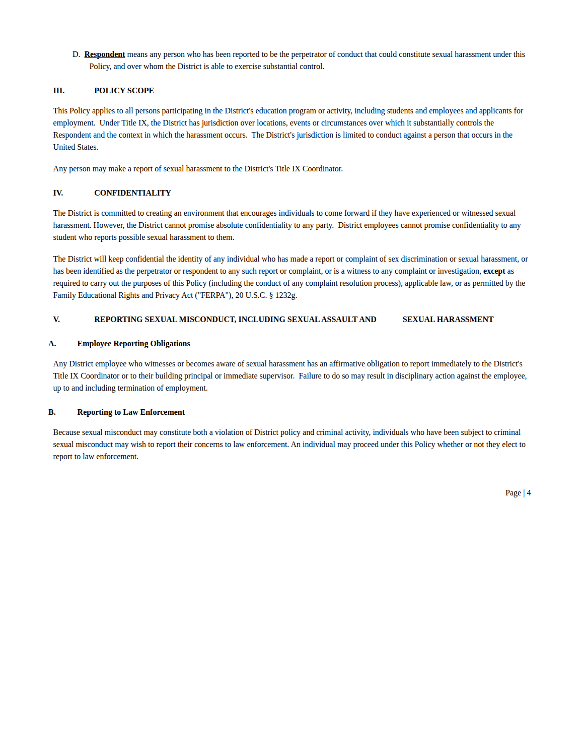D. Respondent means any person who has been reported to be the perpetrator of conduct that could constitute sexual harassment under this Policy, and over whom the District is able to exercise substantial control.
III. POLICY SCOPE
This Policy applies to all persons participating in the District's education program or activity, including students and employees and applicants for employment. Under Title IX, the District has jurisdiction over locations, events or circumstances over which it substantially controls the Respondent and the context in which the harassment occurs. The District's jurisdiction is limited to conduct against a person that occurs in the United States.
Any person may make a report of sexual harassment to the District's Title IX Coordinator.
IV. CONFIDENTIALITY
The District is committed to creating an environment that encourages individuals to come forward if they have experienced or witnessed sexual harassment. However, the District cannot promise absolute confidentiality to any party. District employees cannot promise confidentiality to any student who reports possible sexual harassment to them.
The District will keep confidential the identity of any individual who has made a report or complaint of sex discrimination or sexual harassment, or has been identified as the perpetrator or respondent to any such report or complaint, or is a witness to any complaint or investigation, except as required to carry out the purposes of this Policy (including the conduct of any complaint resolution process), applicable law, or as permitted by the Family Educational Rights and Privacy Act ("FERPA"), 20 U.S.C. § 1232g.
V. REPORTING SEXUAL MISCONDUCT, INCLUDING SEXUAL ASSAULT AND SEXUAL HARASSMENT
A. Employee Reporting Obligations
Any District employee who witnesses or becomes aware of sexual harassment has an affirmative obligation to report immediately to the District's Title IX Coordinator or to their building principal or immediate supervisor. Failure to do so may result in disciplinary action against the employee, up to and including termination of employment.
B. Reporting to Law Enforcement
Because sexual misconduct may constitute both a violation of District policy and criminal activity, individuals who have been subject to criminal sexual misconduct may wish to report their concerns to law enforcement. An individual may proceed under this Policy whether or not they elect to report to law enforcement.
Page | 4